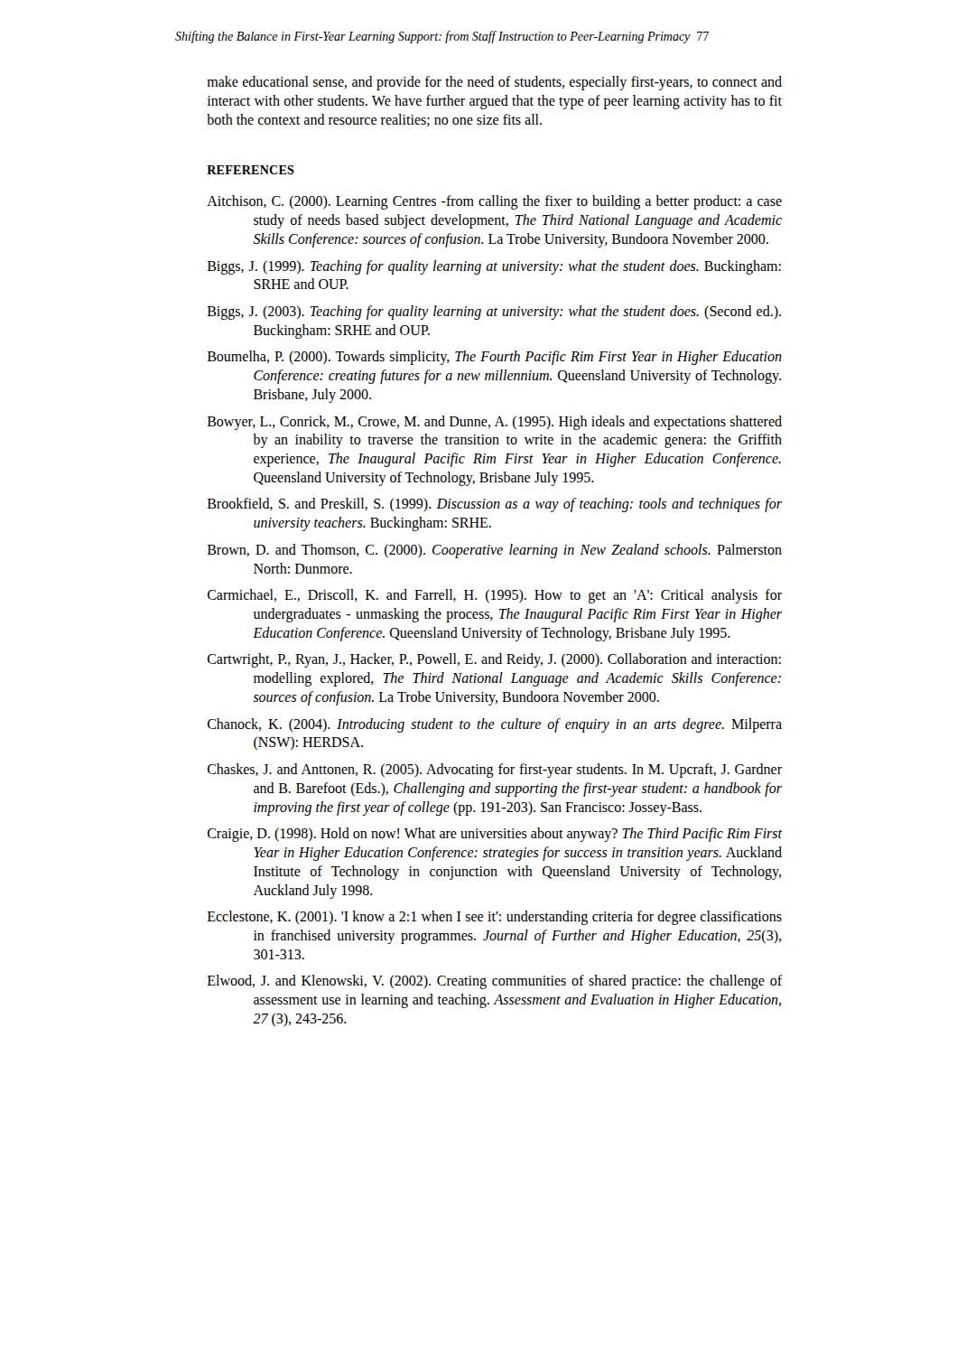Shifting the Balance in First-Year Learning Support: from Staff Instruction to Peer-Learning Primacy 77
make educational sense, and provide for the need of students, especially first-years, to connect and interact with other students. We have further argued that the type of peer learning activity has to fit both the context and resource realities; no one size fits all.
References
Aitchison, C. (2000). Learning Centres -from calling the fixer to building a better product: a case study of needs based subject development, The Third National Language and Academic Skills Conference: sources of confusion. La Trobe University, Bundoora November 2000.
Biggs, J. (1999). Teaching for quality learning at university: what the student does. Buckingham: SRHE and OUP.
Biggs, J. (2003). Teaching for quality learning at university: what the student does. (Second ed.). Buckingham: SRHE and OUP.
Boumelha, P. (2000). Towards simplicity, The Fourth Pacific Rim First Year in Higher Education Conference: creating futures for a new millennium. Queensland University of Technology. Brisbane, July 2000.
Bowyer, L., Conrick, M., Crowe, M. and Dunne, A. (1995). High ideals and expectations shattered by an inability to traverse the transition to write in the academic genera: the Griffith experience, The Inaugural Pacific Rim First Year in Higher Education Conference. Queensland University of Technology, Brisbane July 1995.
Brookfield, S. and Preskill, S. (1999). Discussion as a way of teaching: tools and techniques for university teachers. Buckingham: SRHE.
Brown, D. and Thomson, C. (2000). Cooperative learning in New Zealand schools. Palmerston North: Dunmore.
Carmichael, E., Driscoll, K. and Farrell, H. (1995). How to get an 'A': Critical analysis for undergraduates - unmasking the process, The Inaugural Pacific Rim First Year in Higher Education Conference. Queensland University of Technology, Brisbane July 1995.
Cartwright, P., Ryan, J., Hacker, P., Powell, E. and Reidy, J. (2000). Collaboration and interaction: modelling explored, The Third National Language and Academic Skills Conference: sources of confusion. La Trobe University, Bundoora November 2000.
Chanock, K. (2004). Introducing student to the culture of enquiry in an arts degree. Milperra (NSW): HERDSA.
Chaskes, J. and Anttonen, R. (2005). Advocating for first-year students. In M. Upcraft, J. Gardner and B. Barefoot (Eds.), Challenging and supporting the first-year student: a handbook for improving the first year of college (pp. 191-203). San Francisco: Jossey-Bass.
Craigie, D. (1998). Hold on now! What are universities about anyway? The Third Pacific Rim First Year in Higher Education Conference: strategies for success in transition years. Auckland Institute of Technology in conjunction with Queensland University of Technology, Auckland July 1998.
Ecclestone, K. (2001). 'I know a 2:1 when I see it': understanding criteria for degree classifications in franchised university programmes. Journal of Further and Higher Education, 25(3), 301-313.
Elwood, J. and Klenowski, V. (2002). Creating communities of shared practice: the challenge of assessment use in learning and teaching. Assessment and Evaluation in Higher Education, 27 (3), 243-256.